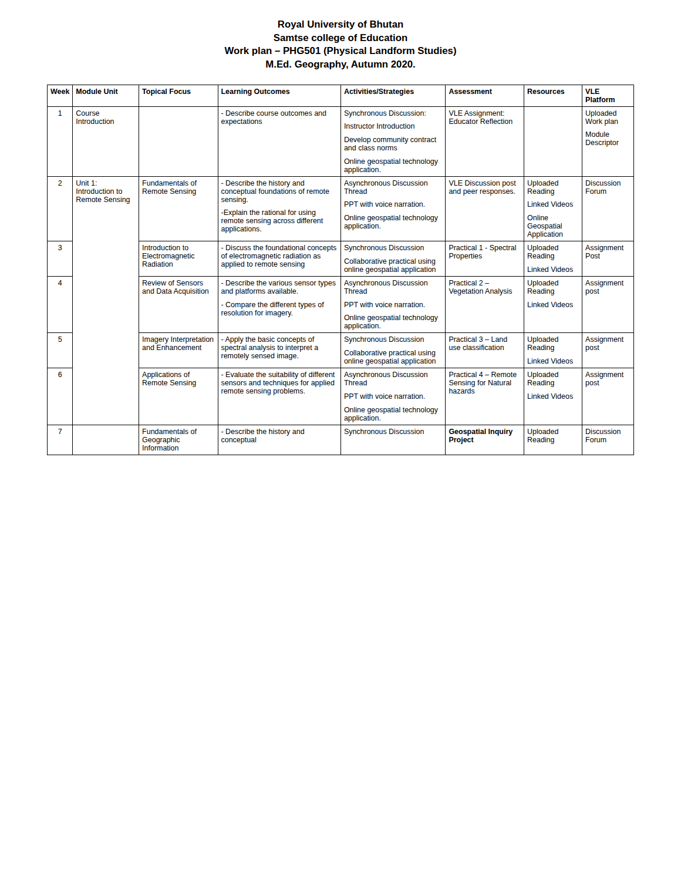Royal University of Bhutan
Samtse college of Education
Work plan – PHG501 (Physical Landform Studies)
M.Ed. Geography, Autumn 2020.
Weekly work plan for PHG501
| Week | Module Unit | Topical Focus | Learning Outcomes | Activities/Strategies | Assessment | Resources | VLE Platform |
| --- | --- | --- | --- | --- | --- | --- | --- |
| 1 | Course Introduction | | - Describe course outcomes and expectations | Synchronous Discussion: Instructor Introduction Develop community contract and class norms Online geospatial technology application. | VLE Assignment: Educator Reflection | | Uploaded Work plan Module Descriptor |
| 2 | Unit 1: Introduction to Remote Sensing | Fundamentals of Remote Sensing | - Describe the history and conceptual foundations of remote sensing. -Explain the rational for using remote sensing across different applications. | Asynchronous Discussion Thread PPT with voice narration. Online geospatial technology application. | VLE Discussion post and peer responses. | Uploaded Reading Linked Videos Online Geospatial Application | Discussion Forum |
| 3 | Introduction to Electromagnetic Radiation | - Discuss the foundational concepts of electromagnetic radiation as applied to remote sensing | Synchronous Discussion Collaborative practical using online geospatial application | Practical 1 - Spectral Properties | Uploaded Reading Linked Videos | Assignment Post |
| 4 | Review of Sensors and Data Acquisition | - Describe the various sensor types and platforms available. - Compare the different types of resolution for imagery. | Asynchronous Discussion Thread PPT with voice narration. Online geospatial technology application. | Practical 2 – Vegetation Analysis | Uploaded Reading Linked Videos | Assignment post |
| 5 | Imagery Interpretation and Enhancement | - Apply the basic concepts of spectral analysis to interpret a remotely sensed image. | Synchronous Discussion Collaborative practical using online geospatial application | Practical 3 – Land use classification | Uploaded Reading Linked Videos | Assignment post |
| 6 | Applications of Remote Sensing | - Evaluate the suitability of different sensors and techniques for applied remote sensing problems. | Asynchronous Discussion Thread PPT with voice narration. Online geospatial technology application. | Practical 4 – Remote Sensing for Natural hazards | Uploaded Reading Linked Videos | Assignment post |
| 7 | | Fundamentals of Geographic Information | - Describe the history and conceptual | Synchronous Discussion | Geospatial Inquiry Project | Uploaded Reading | Discussion Forum |